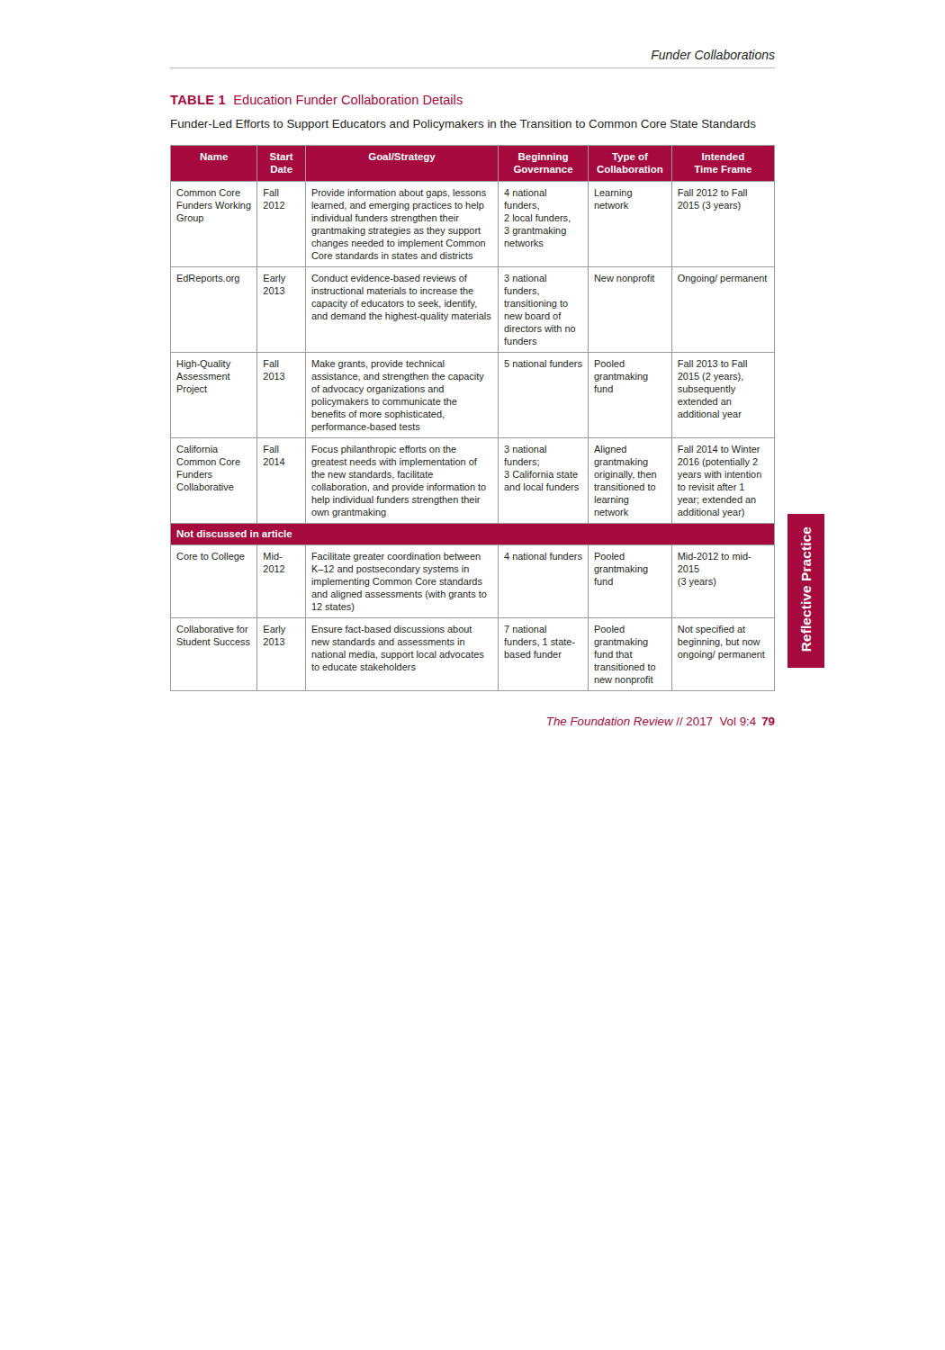Funder Collaborations
TABLE 1 Education Funder Collaboration Details
Funder-Led Efforts to Support Educators and Policymakers in the Transition to Common Core State Standards
| Name | Start Date | Goal/Strategy | Beginning Governance | Type of Collaboration | Intended Time Frame |
| --- | --- | --- | --- | --- | --- |
| Common Core Funders Working Group | Fall 2012 | Provide information about gaps, lessons learned, and emerging practices to help individual funders strengthen their grantmaking strategies as they support changes needed to implement Common Core standards in states and districts | 4 national funders, 2 local funders, 3 grantmaking networks | Learning network | Fall 2012 to Fall 2015 (3 years) |
| EdReports.org | Early 2013 | Conduct evidence-based reviews of instructional materials to increase the capacity of educators to seek, identify, and demand the highest-quality materials | 3 national funders, transitioning to new board of directors with no funders | New nonprofit | Ongoing/ permanent |
| High-Quality Assessment Project | Fall 2013 | Make grants, provide technical assistance, and strengthen the capacity of advocacy organizations and policymakers to communicate the benefits of more sophisticated, performance-based tests | 5 national funders | Pooled grantmaking fund | Fall 2013 to Fall 2015 (2 years), subsequently extended an additional year |
| California Common Core Funders Collaborative | Fall 2014 | Focus philanthropic efforts on the greatest needs with implementation of the new standards, facilitate collaboration, and provide information to help individual funders strengthen their own grantmaking | 3 national funders; 3 California state and local funders | Aligned grantmaking originally, then transitioned to learning network | Fall 2014 to Winter 2016 (potentially 2 years with intention to revisit after 1 year; extended an additional year) |
| Not discussed in article |
| Core to College | Mid-2012 | Facilitate greater coordination between K–12 and postsecondary systems in implementing Common Core standards and aligned assessments (with grants to 12 states) | 4 national funders | Pooled grantmaking fund | Mid-2012 to mid-2015 (3 years) |
| Collaborative for Student Success | Early 2013 | Ensure fact-based discussions about new standards and assessments in national media, support local advocates to educate stakeholders | 7 national funders, 1 state-based funder | Pooled grantmaking fund that transitioned to new nonprofit | Not specified at beginning, but now ongoing/ permanent |
Reflective Practice
The Foundation Review // 2017 Vol 9:479